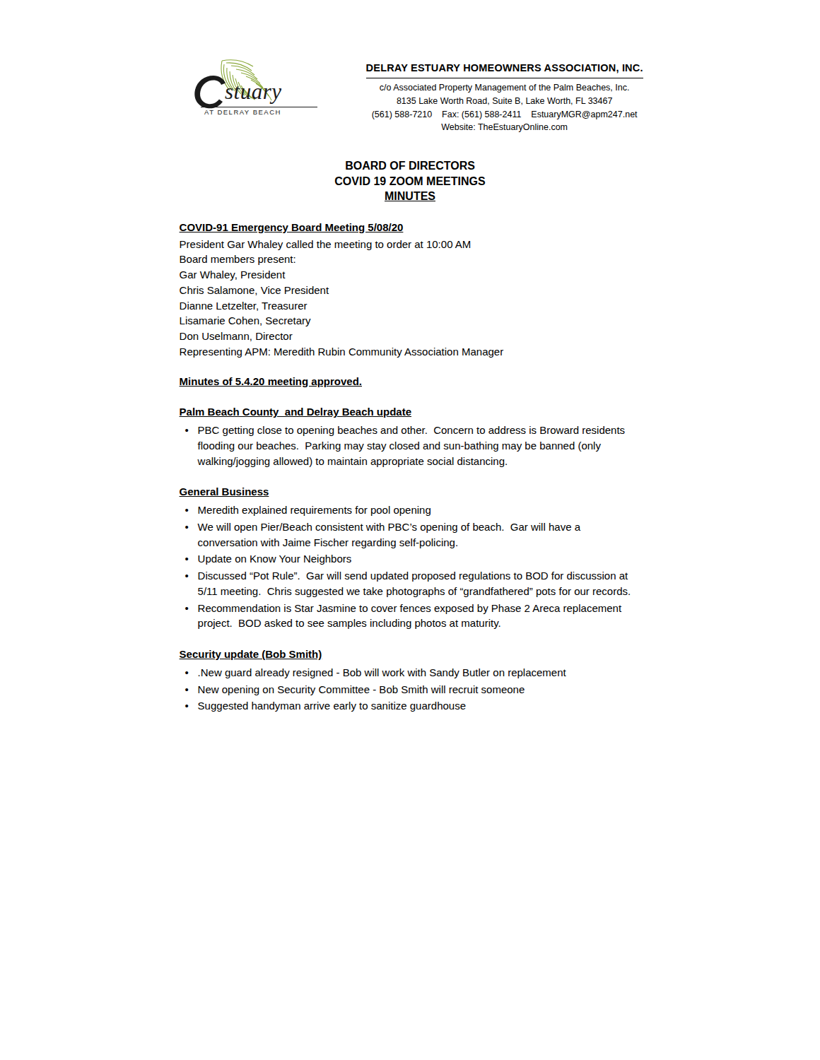stuary AT DELRAY BEACH
DELRAY ESTUARY HOMEOWNERS ASSOCIATION, INC.
c/o Associated Property Management of the Palm Beaches, Inc.
8135 Lake Worth Road, Suite B, Lake Worth, FL 33467
(561) 588-7210 Fax: (561) 588-2411 EstuaryMGR@apm247.net
Website: TheEstuaryOnline.com
BOARD OF DIRECTORS
COVID 19 ZOOM MEETINGS
MINUTES
COVID-91 Emergency Board Meeting 5/08/20
President Gar Whaley called the meeting to order at 10:00 AM
Board members present:
Gar Whaley, President
Chris Salamone, Vice President
Dianne Letzelter, Treasurer
Lisamarie Cohen, Secretary
Don Uselmann, Director
Representing APM: Meredith Rubin Community Association Manager
Minutes of 5.4.20 meeting approved.
Palm Beach County and Delray Beach update
PBC getting close to opening beaches and other. Concern to address is Broward residents flooding our beaches. Parking may stay closed and sun-bathing may be banned (only walking/jogging allowed) to maintain appropriate social distancing.
General Business
Meredith explained requirements for pool opening
We will open Pier/Beach consistent with PBC’s opening of beach. Gar will have a conversation with Jaime Fischer regarding self-policing.
Update on Know Your Neighbors
Discussed “Pot Rule”. Gar will send updated proposed regulations to BOD for discussion at 5/11 meeting. Chris suggested we take photographs of “grandfathered” pots for our records.
Recommendation is Star Jasmine to cover fences exposed by Phase 2 Areca replacement project. BOD asked to see samples including photos at maturity.
Security update (Bob Smith)
.New guard already resigned - Bob will work with Sandy Butler on replacement
New opening on Security Committee - Bob Smith will recruit someone
Suggested handyman arrive early to sanitize guardhouse